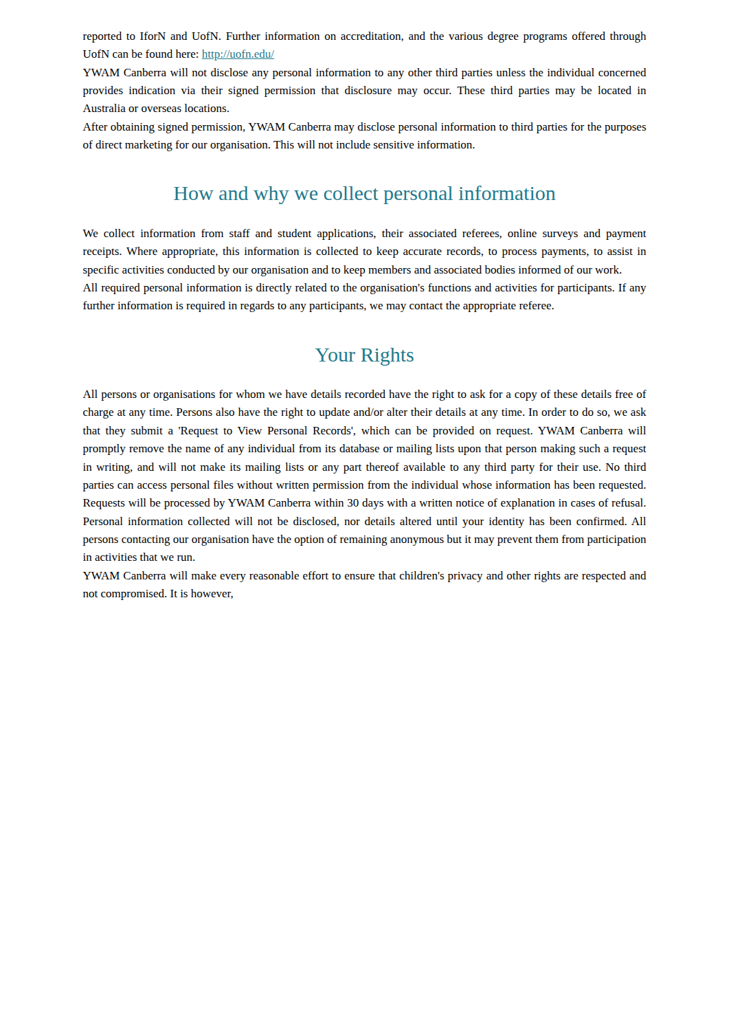reported to IforN and UofN. Further information on accreditation, and the various degree programs offered through UofN can be found here: http://uofn.edu/
YWAM Canberra will not disclose any personal information to any other third parties unless the individual concerned provides indication via their signed permission that disclosure may occur. These third parties may be located in Australia or overseas locations.
After obtaining signed permission, YWAM Canberra may disclose personal information to third parties for the purposes of direct marketing for our organisation. This will not include sensitive information.
How and why we collect personal information
We collect information from staff and student applications, their associated referees, online surveys and payment receipts. Where appropriate, this information is collected to keep accurate records, to process payments, to assist in specific activities conducted by our organisation and to keep members and associated bodies informed of our work.
All required personal information is directly related to the organisation's functions and activities for participants. If any further information is required in regards to any participants, we may contact the appropriate referee.
Your Rights
All persons or organisations for whom we have details recorded have the right to ask for a copy of these details free of charge at any time. Persons also have the right to update and/or alter their details at any time. In order to do so, we ask that they submit a 'Request to View Personal Records', which can be provided on request. YWAM Canberra will promptly remove the name of any individual from its database or mailing lists upon that person making such a request in writing, and will not make its mailing lists or any part thereof available to any third party for their use. No third parties can access personal files without written permission from the individual whose information has been requested. Requests will be processed by YWAM Canberra within 30 days with a written notice of explanation in cases of refusal. Personal information collected will not be disclosed, nor details altered until your identity has been confirmed. All persons contacting our organisation have the option of remaining anonymous but it may prevent them from participation in activities that we run.
YWAM Canberra will make every reasonable effort to ensure that children's privacy and other rights are respected and not compromised. It is however,